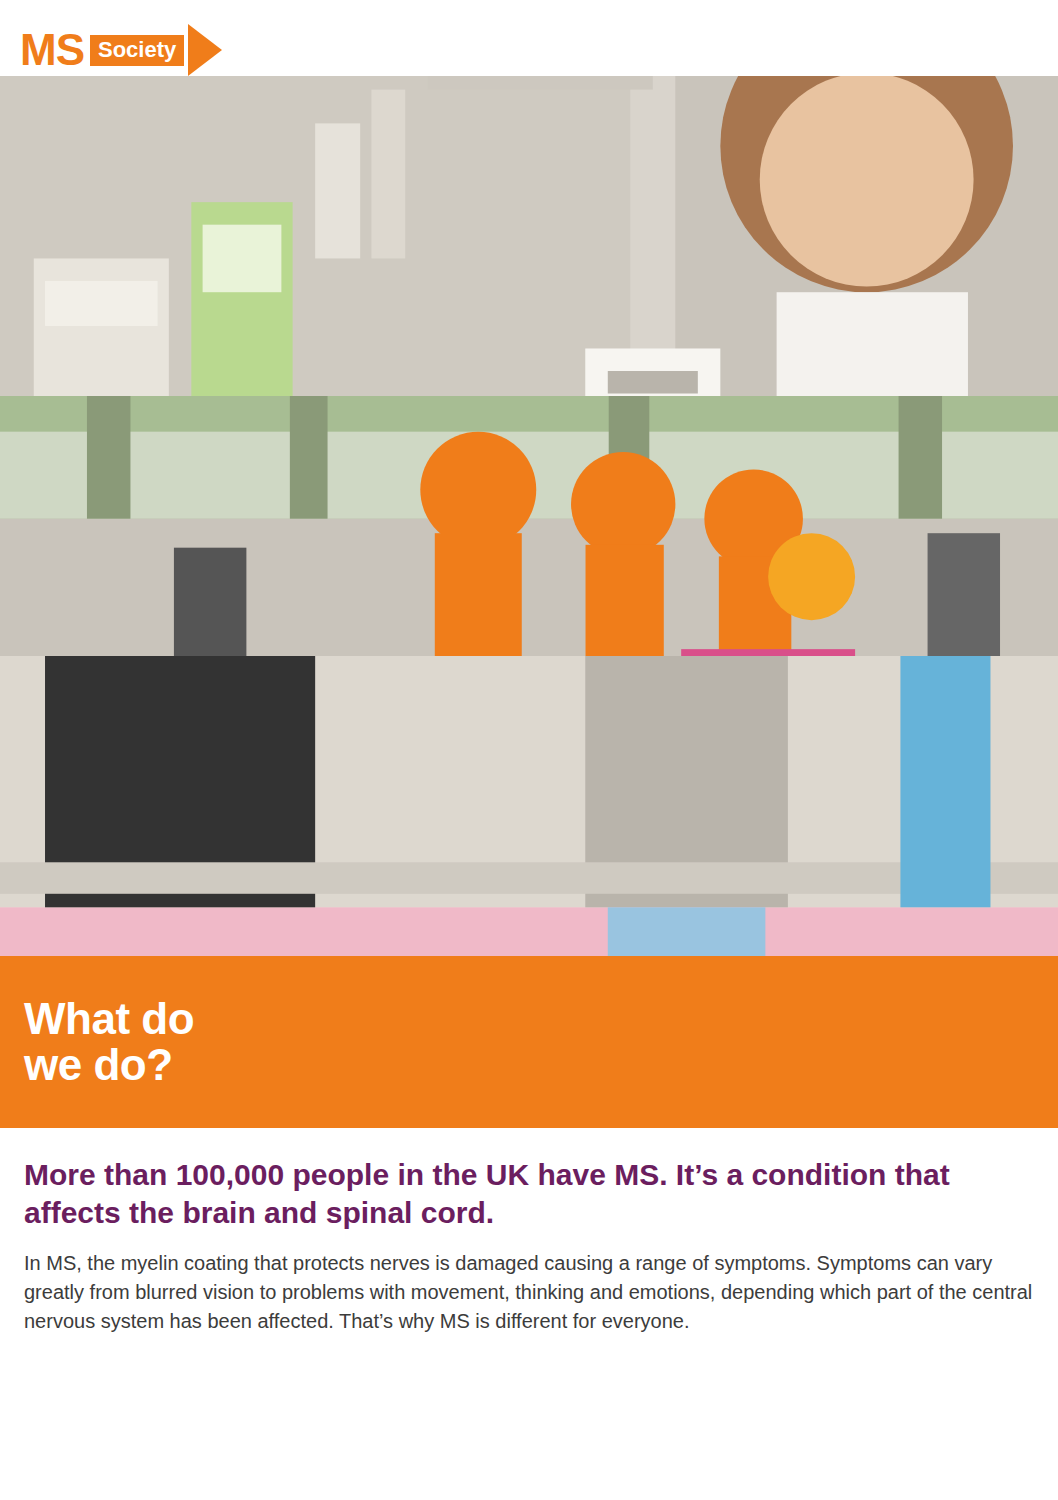MS Society
What do
we do?
More than 100,000 people in the UK have MS. It’s a condition that affects the brain and spinal cord.
In MS, the myelin coating that protects nerves is damaged causing a range of symptoms. Symptoms can vary greatly from blurred vision to problems with movement, thinking and emotions, depending which part of the central nervous system has been affected. That’s why MS is different for everyone.